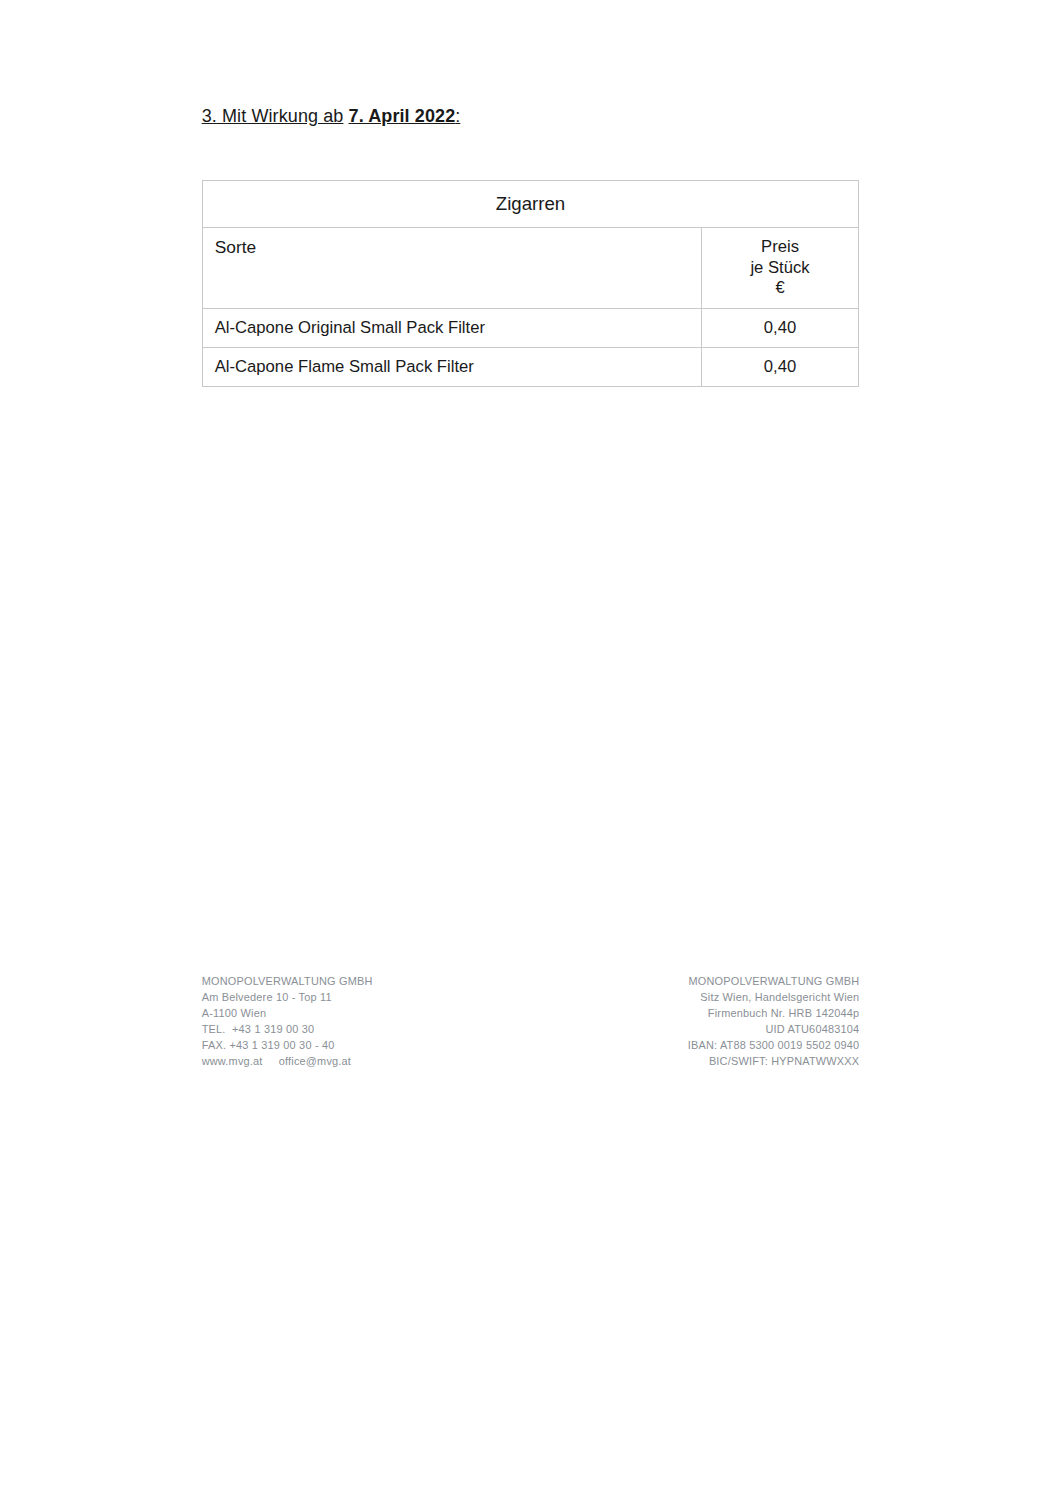3. Mit Wirkung ab 7. April 2022:
| Zigarren |
| --- |
| Sorte | Preis je Stück € |
| Al-Capone Original Small Pack Filter | 0,40 |
| Al-Capone Flame Small Pack Filter | 0,40 |
MONOPOLVERWALTUNG GMBH
Am Belvedere 10 - Top 11
A-1100 Wien
TEL. +43 1 319 00 30
FAX. +43 1 319 00 30 - 40
www.mvg.at office@mvg.at
MONOPOLVERWALTUNG GMBH
Sitz Wien, Handelsgericht Wien
Firmenbuch Nr. HRB 142044p
UID ATU60483104
IBAN: AT88 5300 0019 5502 0940
BIC/SWIFT: HYPNATWWXXX